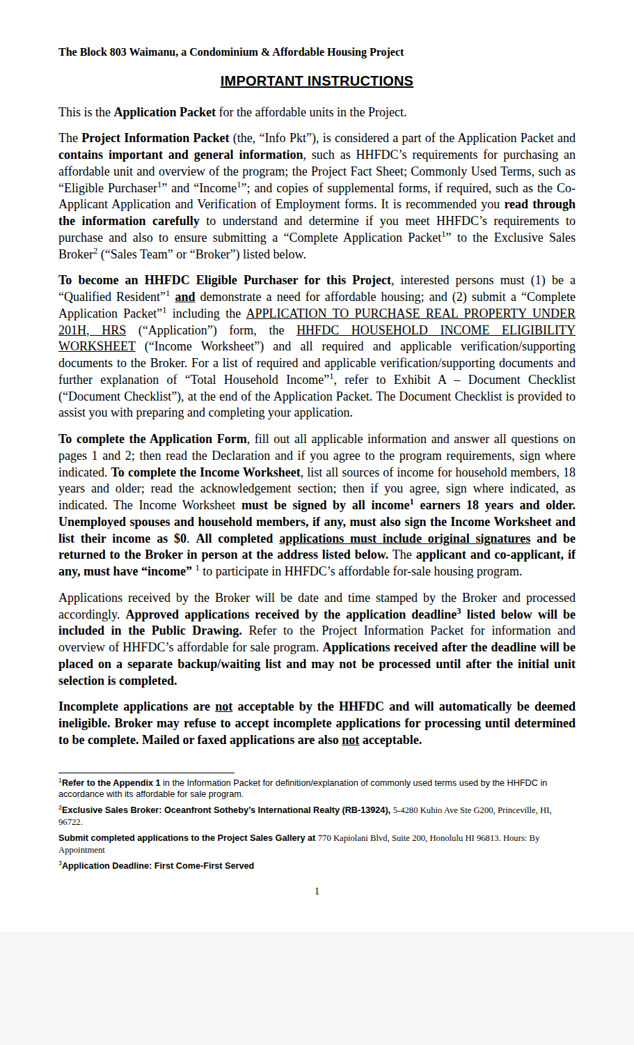The Block 803 Waimanu, a Condominium & Affordable Housing Project
IMPORTANT INSTRUCTIONS
This is the Application Packet for the affordable units in the Project.
The Project Information Packet (the, “Info Pkt”), is considered a part of the Application Packet and contains important and general information, such as HHFDC’s requirements for purchasing an affordable unit and overview of the program; the Project Fact Sheet; Commonly Used Terms, such as “Eligible Purchaser1” and “Income1”; and copies of supplemental forms, if required, such as the Co-Applicant Application and Verification of Employment forms. It is recommended you read through the information carefully to understand and determine if you meet HHFDC’s requirements to purchase and also to ensure submitting a “Complete Application Packet1” to the Exclusive Sales Broker2 (“Sales Team” or “Broker”) listed below.
To become an HHFDC Eligible Purchaser for this Project, interested persons must (1) be a “Qualified Resident”1 and demonstrate a need for affordable housing; and (2) submit a “Complete Application Packet”1 including the APPLICATION TO PURCHASE REAL PROPERTY UNDER 201H, HRS (“Application”) form, the HHFDC HOUSEHOLD INCOME ELIGIBILITY WORKSHEET (“Income Worksheet”) and all required and applicable verification/supporting documents to the Broker. For a list of required and applicable verification/supporting documents and further explanation of “Total Household Income”1, refer to Exhibit A – Document Checklist (“Document Checklist”), at the end of the Application Packet. The Document Checklist is provided to assist you with preparing and completing your application.
To complete the Application Form, fill out all applicable information and answer all questions on pages 1 and 2; then read the Declaration and if you agree to the program requirements, sign where indicated. To complete the Income Worksheet, list all sources of income for household members, 18 years and older; read the acknowledgement section; then if you agree, sign where indicated, as indicated. The Income Worksheet must be signed by all income1 earners 18 years and older. Unemployed spouses and household members, if any, must also sign the Income Worksheet and list their income as $0. All completed applications must include original signatures and be returned to the Broker in person at the address listed below. The applicant and co-applicant, if any, must have “income” 1 to participate in HHFDC’s affordable for-sale housing program.
Applications received by the Broker will be date and time stamped by the Broker and processed accordingly. Approved applications received by the application deadline3 listed below will be included in the Public Drawing. Refer to the Project Information Packet for information and overview of HHFDC’s affordable for sale program. Applications received after the deadline will be placed on a separate backup/waiting list and may not be processed until after the initial unit selection is completed.
Incomplete applications are not acceptable by the HHFDC and will automatically be deemed ineligible. Broker may refuse to accept incomplete applications for processing until determined to be complete. Mailed or faxed applications are also not acceptable.
1Refer to the Appendix 1 in the Information Packet for definition/explanation of commonly used terms used by the HHFDC in accordance with its affordable for sale program.
2Exclusive Sales Broker: Oceanfront Sotheby’s International Realty (RB-13924), 5-4280 Kuhio Ave Ste G200, Princeville, HI, 96722.
Submit completed applications to the Project Sales Gallery at 770 Kapiolani Blvd, Suite 200, Honolulu HI 96813. Hours: By Appointment
3Application Deadline: First Come-First Served
1